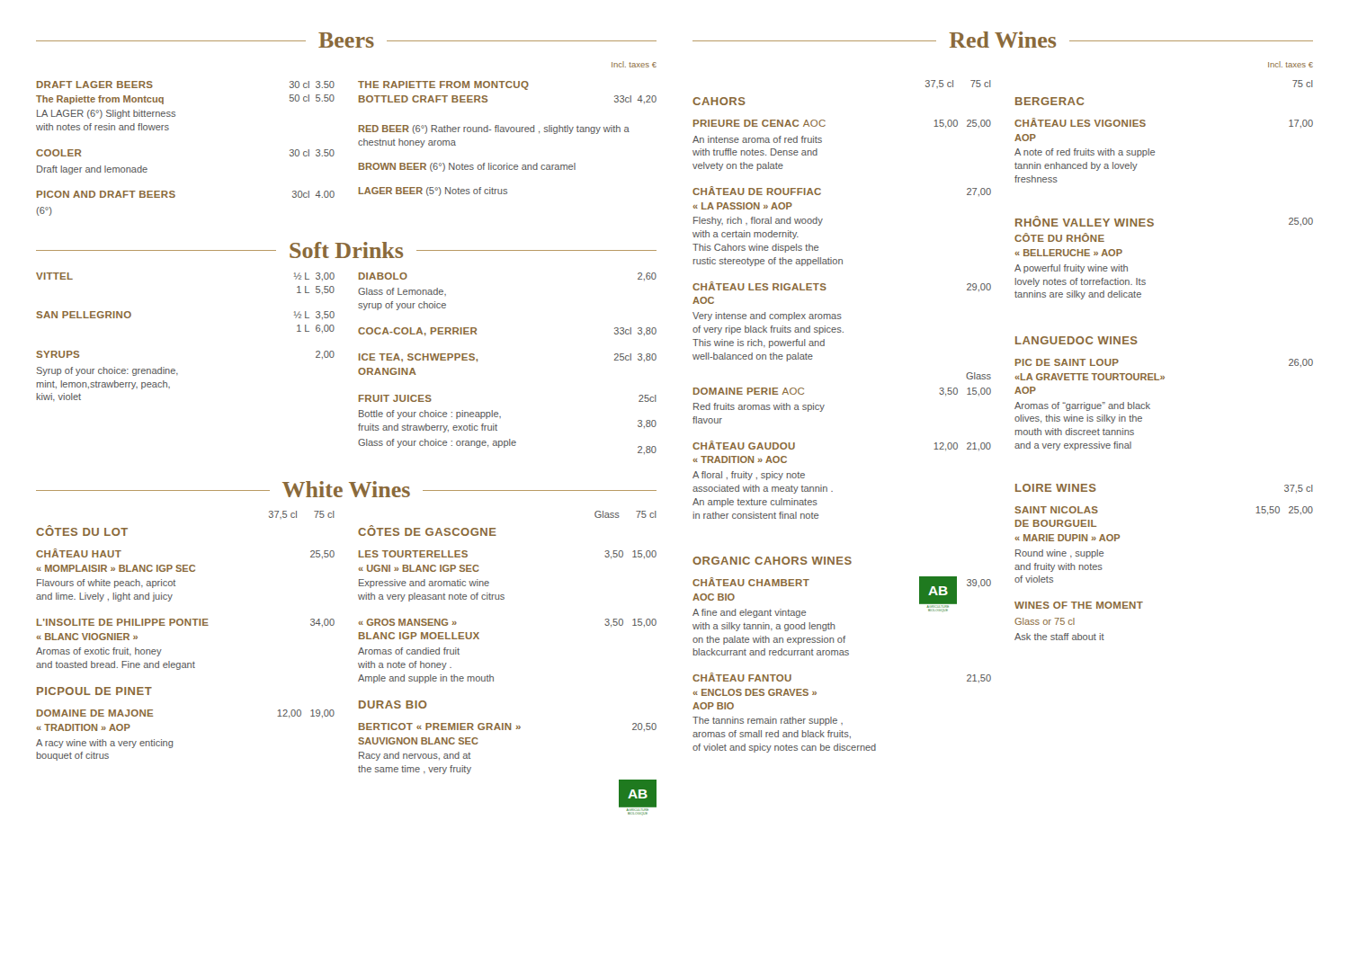Beers
Incl. taxes €
Draft lager beers
The Rapiette from Montcuq
LA LAGER (6°) Slight bitterness
with notes of resin and flowers
30 cl 3.50
50 cl 5.50
Cooler
Draft lager and lemonade
30 cl 3.50
Picon and draft beers
(6°)
30cl 4.00
The Rapiette from Montcuq
Bottled craft beers
33cl 4,20
RED BEER (6°) Rather round- flavoured , slightly tangy with a chestnut honey aroma
BROWN BEER (6°) Notes of licorice and caramel
LAGER BEER (5°) Notes of citrus
Soft Drinks
Vittel
½ L 3,00
1 L 5,50
San Pellegrino
½ L 3,50
1 L 6,00
Syrups
Syrup of your choice: grenadine,
mint, lemon,strawberry, peach,
kiwi, violet
2,00
Diabolo
Glass of Lemonade,
syrup of your choice
2,60
Coca-Cola, Perrier
33cl 3,80
Ice Tea, Schweppes,
Orangina
25cl 3,80
Fruit juices
Bottle of your choice : pineapple,
fruits and strawberry, exotic fruit
Glass of your choice : orange, apple
25cl
3,80
2,80
White Wines
37,5 cl 75 cl
Côtes du Lot
Château Haut
« MOMPLAISIR » BLANC IGP SEC
Flavours of white peach, apricot
and lime. Lively , light and juicy
25,50
L'insolite de Philippe Pontie
« BLANC VIOGNIER »
Aromas of exotic fruit, honey
and toasted bread. Fine and elegant
34,00
Picpoul de Pinet
Domaine de Majone
« TRADITION » AOP
A racy wine with a very enticing
bouquet of citrus
12,00 19,00
Glass 75 cl
Côtes de Gascogne
Les Tourterelles
« UGNI » BLANC IGP SEC
Expressive and aromatic wine
with a very pleasant note of citrus
3,50 15,00
« Gros Manseng »
Blanc IGP Moelleux
Aromas of candied fruit
with a note of honey .
Ample and supple in the mouth
3,50 15,00
Duras Bio
Berticot « Premier Grain »
SAUVIGNON BLANC SEC
Racy and nervous, and at
the same time , very fruity
20,50
AB AGRICULTURE BIOLOGIQUE
Red Wines
Incl. taxes €
37,5 cl 75 cl
Cahors
Prieure de Cenac AOC
An intense aroma of red fruits
with truffle notes. Dense and
velvety on the palate
15,00 25,00
Château de Rouffiac
« LA PASSION » AOP
Fleshy, rich , floral and woody
with a certain modernity.
This Cahors wine dispels the
rustic stereotype of the appellation
27,00
Château les Rigalets
AOC
Very intense and complex aromas
of very ripe black fruits and spices.
This wine is rich, powerful and
well-balanced on the palate
29,00
Glass
Domaine Perie AOC
Red fruits aromas with a spicy
flavour
3,50 15,00
Château Gaudou
« TRADITION » AOC
A floral , fruity , spicy note
associated with a meaty tannin .
An ample texture culminates
in rather consistent final note
12,00 21,00
Organic Cahors Wines
Château Chambert
AOC BIO
A fine and elegant vintage
with a silky tannin, a good length
on the palate with an expression of
blackcurrant and redcurrant aromas
AB AGRICULTURE BIOLOGIQUE
39,00
Château Fantou
« ENCLOS DES GRAVES »
AOP BIO
The tannins remain rather supple ,
aromas of small red and black fruits,
of violet and spicy notes can be discerned
21,50
75 cl
Bergerac
Château les Vigonies
AOP
A note of red fruits with a supple
tannin enhanced by a lovely
freshness
17,00
Rhône Valley Wines
Côte du Rhône
« BELLERUCHE » AOP
A powerful fruity wine with
lovely notes of torrefaction. Its
tannins are silky and delicate
25,00
Languedoc Wines
Pic de Saint Loup
«LA GRAVETTE TOURTOUREL»
AOP
Aromas of “garrigue” and black
olives, this wine is silky in the
mouth with discreet tannins
and a very expressive final
26,00
Loire Wines
37,5 cl
Saint Nicolas
de Bourgueil
« MARIE DUPIN » AOP
Round wine , supple
and fruity with notes
of violets
15,50 25,00
Wines of the moment
Glass or 75 cl
Ask the staff about it